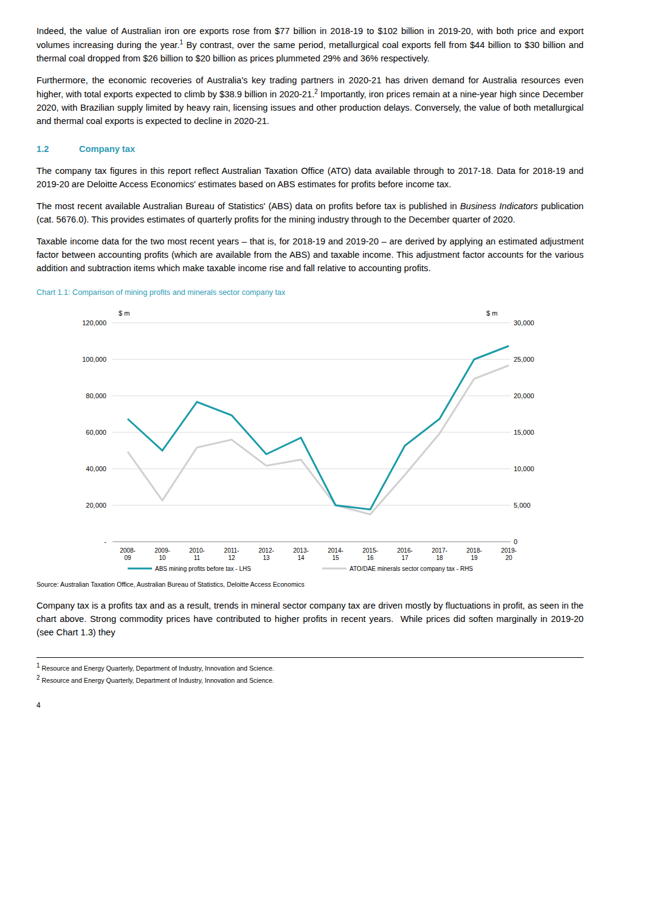Indeed, the value of Australian iron ore exports rose from $77 billion in 2018-19 to $102 billion in 2019-20, with both price and export volumes increasing during the year.1 By contrast, over the same period, metallurgical coal exports fell from $44 billion to $30 billion and thermal coal dropped from $26 billion to $20 billion as prices plummeted 29% and 36% respectively.
Furthermore, the economic recoveries of Australia's key trading partners in 2020-21 has driven demand for Australia resources even higher, with total exports expected to climb by $38.9 billion in 2020-21.2 Importantly, iron prices remain at a nine-year high since December 2020, with Brazilian supply limited by heavy rain, licensing issues and other production delays. Conversely, the value of both metallurgical and thermal coal exports is expected to decline in 2020-21.
1.2 Company tax
The company tax figures in this report reflect Australian Taxation Office (ATO) data available through to 2017-18. Data for 2018-19 and 2019-20 are Deloitte Access Economics' estimates based on ABS estimates for profits before income tax.
The most recent available Australian Bureau of Statistics' (ABS) data on profits before tax is published in Business Indicators publication (cat. 5676.0). This provides estimates of quarterly profits for the mining industry through to the December quarter of 2020.
Taxable income data for the two most recent years – that is, for 2018-19 and 2019-20 – are derived by applying an estimated adjustment factor between accounting profits (which are available from the ABS) and taxable income. This adjustment factor accounts for the various addition and subtraction items which make taxable income rise and fall relative to accounting profits.
Chart 1.1: Comparison of mining profits and minerals sector company tax
$ m $ m 120,000 100,000 80,000 60,000 40,000 20,000 - 30,000 25,000 20,000 15,000 10,000 5,000 0 2008- 09 2009- 10 2010- 11 2011- 12 2012- 13 2013- 14 2014- 15 2015- 16 2016- 17 2017- 18 2018- 19 2019- 20 ABS mining profits before tax - LHS ATO/DAE minerals sector company tax - RHS
Source: Australian Taxation Office, Australian Bureau of Statistics, Deloitte Access Economics
Company tax is a profits tax and as a result, trends in mineral sector company tax are driven mostly by fluctuations in profit, as seen in the chart above. Strong commodity prices have contributed to higher profits in recent years. While prices did soften marginally in 2019-20 (see Chart 1.3) they
1 Resource and Energy Quarterly, Department of Industry, Innovation and Science.
2 Resource and Energy Quarterly, Department of Industry, Innovation and Science.
4